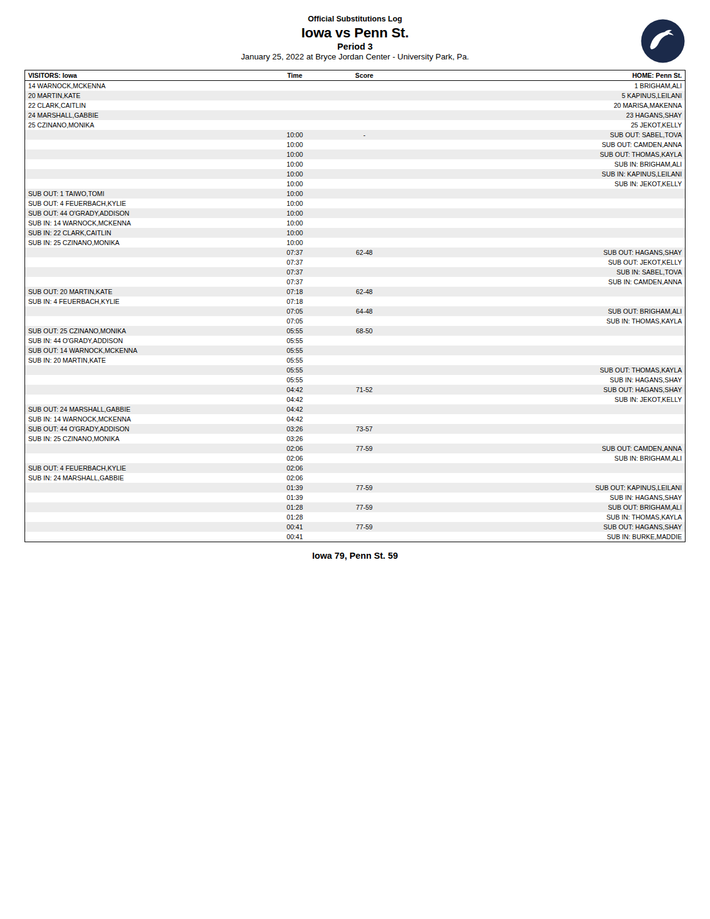Official Substitutions Log
Iowa vs Penn St.
Period 3
January 25, 2022 at Bryce Jordan Center - University Park, Pa.
| VISITORS: Iowa | Time | Score | HOME: Penn St. |
| --- | --- | --- | --- |
| 14 WARNOCK,MCKENNA | | | 1 BRIGHAM,ALI |
| 20 MARTIN,KATE | | | 5 KAPINUS,LEILANI |
| 22 CLARK,CAITLIN | | | 20 MARISA,MAKENNA |
| 24 MARSHALL,GABBIE | | | 23 HAGANS,SHAY |
| 25 CZINANO,MONIKA | | | 25 JEKOT,KELLY |
| | 10:00 | - | SUB OUT: SABEL,TOVA |
| | 10:00 | | SUB OUT: CAMDEN,ANNA |
| | 10:00 | | SUB OUT: THOMAS,KAYLA |
| | 10:00 | | SUB IN: BRIGHAM,ALI |
| | 10:00 | | SUB IN: KAPINUS,LEILANI |
| | 10:00 | | SUB IN: JEKOT,KELLY |
| SUB OUT: 1 TAIWO,TOMI | 10:00 | | |
| SUB OUT: 4 FEUERBACH,KYLIE | 10:00 | | |
| SUB OUT: 44 O'GRADY,ADDISON | 10:00 | | |
| SUB IN: 14 WARNOCK,MCKENNA | 10:00 | | |
| SUB IN: 22 CLARK,CAITLIN | 10:00 | | |
| SUB IN: 25 CZINANO,MONIKA | 10:00 | | |
| | 07:37 | 62-48 | SUB OUT: HAGANS,SHAY |
| | 07:37 | | SUB OUT: JEKOT,KELLY |
| | 07:37 | | SUB IN: SABEL,TOVA |
| | 07:37 | | SUB IN: CAMDEN,ANNA |
| SUB OUT: 20 MARTIN,KATE | 07:18 | 62-48 | |
| SUB IN: 4 FEUERBACH,KYLIE | 07:18 | | |
| | 07:05 | 64-48 | SUB OUT: BRIGHAM,ALI |
| | 07:05 | | SUB IN: THOMAS,KAYLA |
| SUB OUT: 25 CZINANO,MONIKA | 05:55 | 68-50 | |
| SUB IN: 44 O'GRADY,ADDISON | 05:55 | | |
| SUB OUT: 14 WARNOCK,MCKENNA | 05:55 | | |
| SUB IN: 20 MARTIN,KATE | 05:55 | | |
| | 05:55 | | SUB OUT: THOMAS,KAYLA |
| | 05:55 | | SUB IN: HAGANS,SHAY |
| | 04:42 | 71-52 | SUB OUT: HAGANS,SHAY |
| | 04:42 | | SUB IN: JEKOT,KELLY |
| SUB OUT: 24 MARSHALL,GABBIE | 04:42 | | |
| SUB IN: 14 WARNOCK,MCKENNA | 04:42 | | |
| SUB OUT: 44 O'GRADY,ADDISON | 03:26 | 73-57 | |
| SUB IN: 25 CZINANO,MONIKA | 03:26 | | |
| | 02:06 | 77-59 | SUB OUT: CAMDEN,ANNA |
| | 02:06 | | SUB IN: BRIGHAM,ALI |
| SUB OUT: 4 FEUERBACH,KYLIE | 02:06 | | |
| SUB IN: 24 MARSHALL,GABBIE | 02:06 | | |
| | 01:39 | 77-59 | SUB OUT: KAPINUS,LEILANI |
| | 01:39 | | SUB IN: HAGANS,SHAY |
| | 01:28 | 77-59 | SUB OUT: BRIGHAM,ALI |
| | 01:28 | | SUB IN: THOMAS,KAYLA |
| | 00:41 | 77-59 | SUB OUT: HAGANS,SHAY |
| | 00:41 | | SUB IN: BURKE,MADDIE |
Iowa 79, Penn St. 59